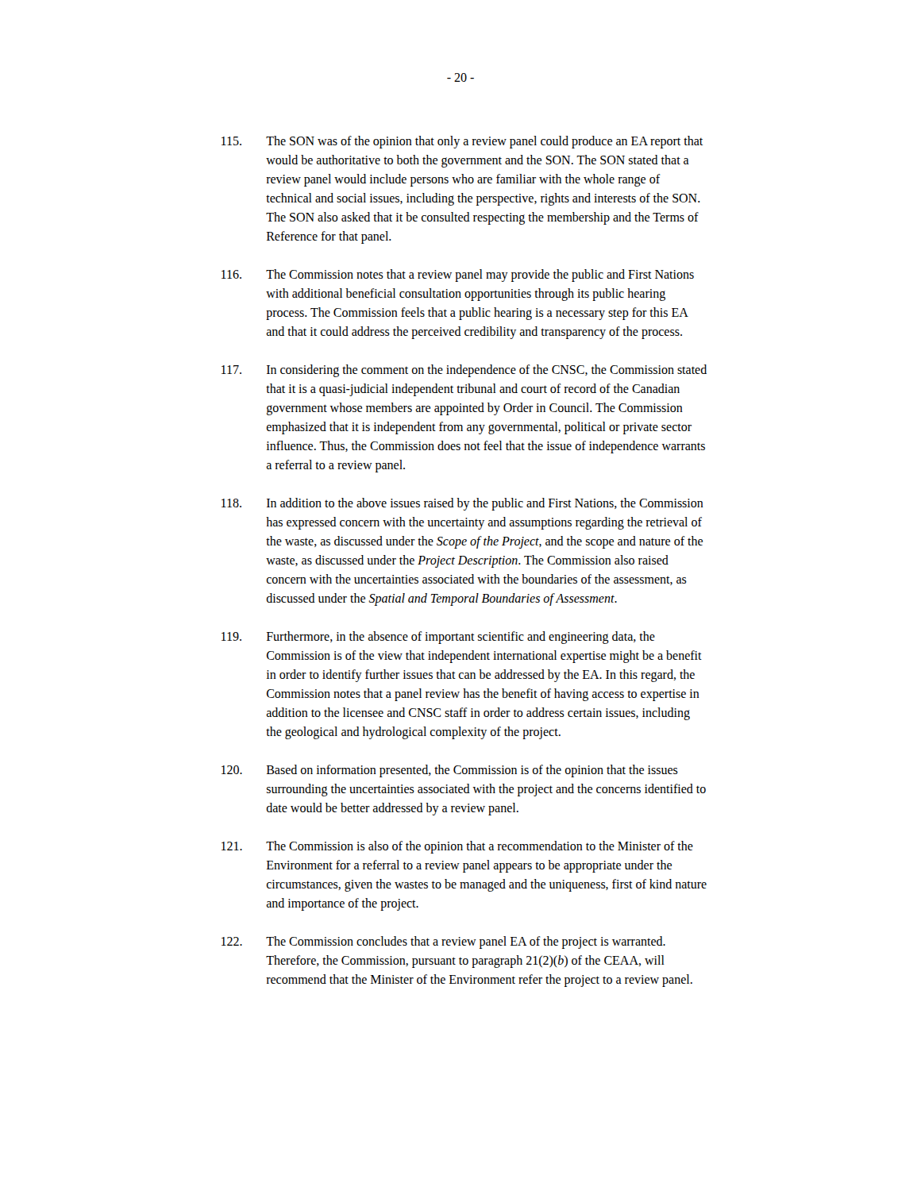- 20 -
115. The SON was of the opinion that only a review panel could produce an EA report that would be authoritative to both the government and the SON. The SON stated that a review panel would include persons who are familiar with the whole range of technical and social issues, including the perspective, rights and interests of the SON. The SON also asked that it be consulted respecting the membership and the Terms of Reference for that panel.
116. The Commission notes that a review panel may provide the public and First Nations with additional beneficial consultation opportunities through its public hearing process. The Commission feels that a public hearing is a necessary step for this EA and that it could address the perceived credibility and transparency of the process.
117. In considering the comment on the independence of the CNSC, the Commission stated that it is a quasi-judicial independent tribunal and court of record of the Canadian government whose members are appointed by Order in Council. The Commission emphasized that it is independent from any governmental, political or private sector influence. Thus, the Commission does not feel that the issue of independence warrants a referral to a review panel.
118. In addition to the above issues raised by the public and First Nations, the Commission has expressed concern with the uncertainty and assumptions regarding the retrieval of the waste, as discussed under the Scope of the Project, and the scope and nature of the waste, as discussed under the Project Description. The Commission also raised concern with the uncertainties associated with the boundaries of the assessment, as discussed under the Spatial and Temporal Boundaries of Assessment.
119. Furthermore, in the absence of important scientific and engineering data, the Commission is of the view that independent international expertise might be a benefit in order to identify further issues that can be addressed by the EA. In this regard, the Commission notes that a panel review has the benefit of having access to expertise in addition to the licensee and CNSC staff in order to address certain issues, including the geological and hydrological complexity of the project.
120. Based on information presented, the Commission is of the opinion that the issues surrounding the uncertainties associated with the project and the concerns identified to date would be better addressed by a review panel.
121. The Commission is also of the opinion that a recommendation to the Minister of the Environment for a referral to a review panel appears to be appropriate under the circumstances, given the wastes to be managed and the uniqueness, first of kind nature and importance of the project.
122. The Commission concludes that a review panel EA of the project is warranted. Therefore, the Commission, pursuant to paragraph 21(2)(b) of the CEAA, will recommend that the Minister of the Environment refer the project to a review panel.